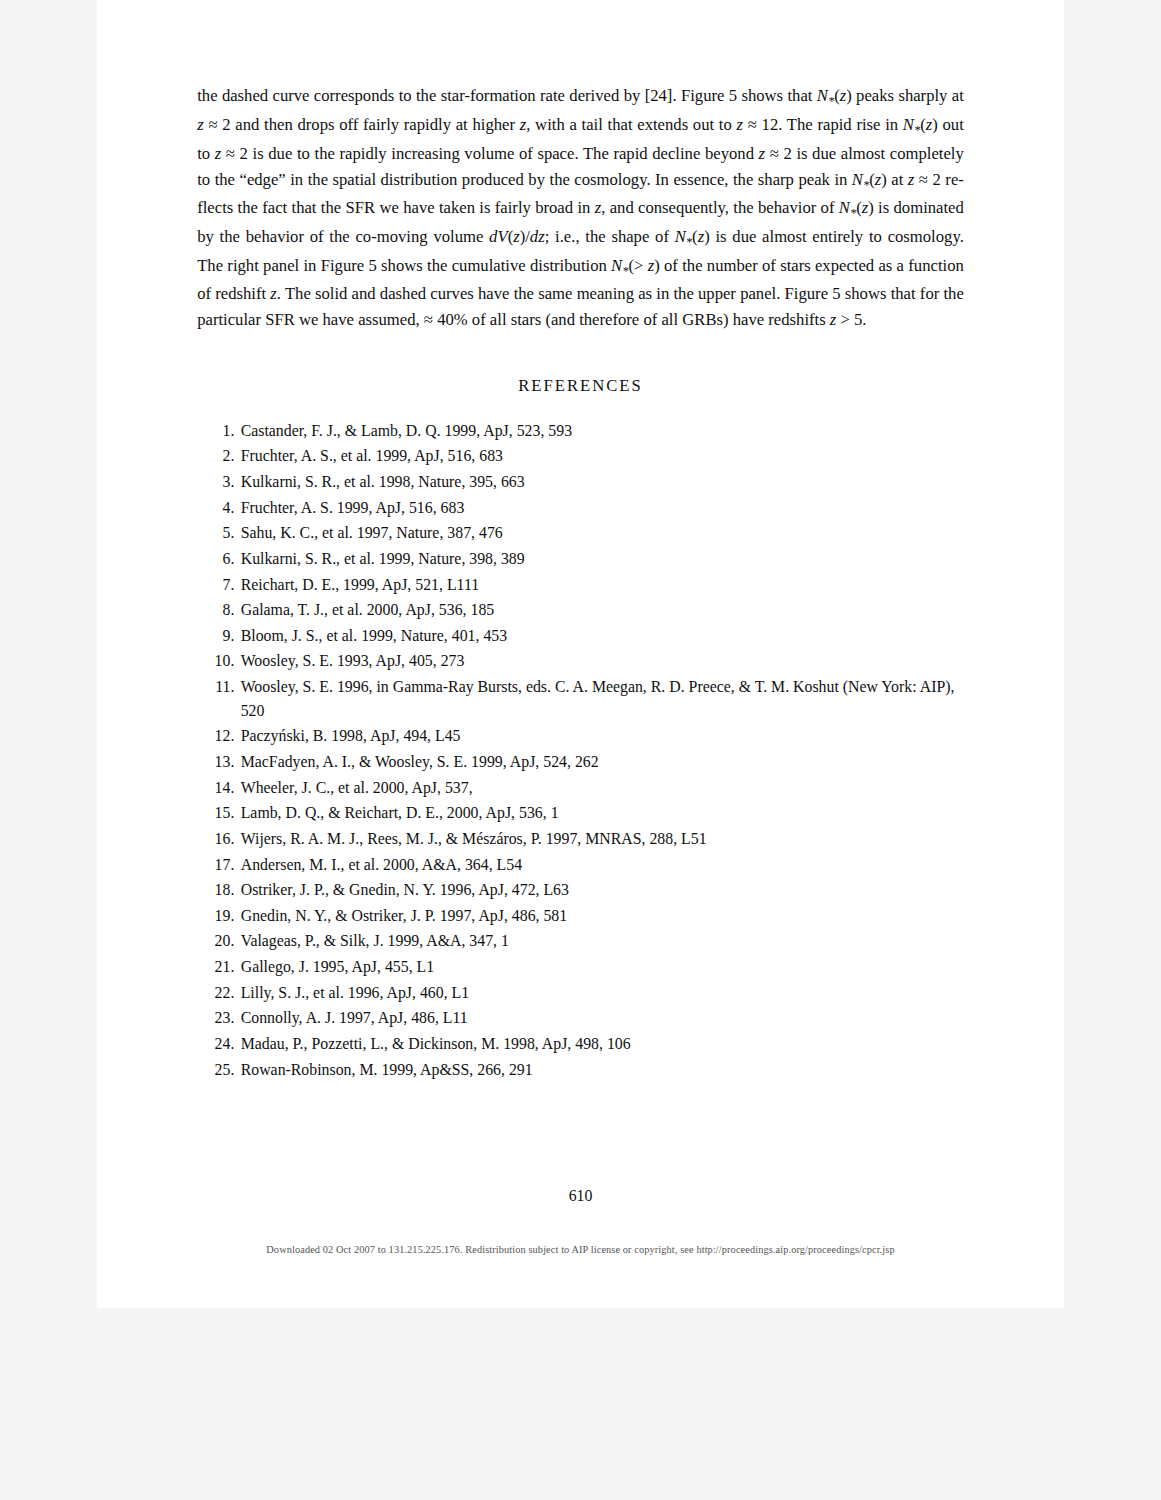the dashed curve corresponds to the star-formation rate derived by [24]. Figure 5 shows that N*(z) peaks sharply at z ≈ 2 and then drops off fairly rapidly at higher z, with a tail that extends out to z ≈ 12. The rapid rise in N*(z) out to z ≈ 2 is due to the rapidly increasing volume of space. The rapid decline beyond z ≈ 2 is due almost completely to the “edge” in the spatial distribution produced by the cosmology. In essence, the sharp peak in N*(z) at z ≈ 2 reflects the fact that the SFR we have taken is fairly broad in z, and consequently, the behavior of N*(z) is dominated by the behavior of the co-moving volume dV(z)/dz; i.e., the shape of N*(z) is due almost entirely to cosmology. The right panel in Figure 5 shows the cumulative distribution N*(> z) of the number of stars expected as a function of redshift z. The solid and dashed curves have the same meaning as in the upper panel. Figure 5 shows that for the particular SFR we have assumed, ≈ 40% of all stars (and therefore of all GRBs) have redshifts z > 5.
REFERENCES
Castander, F. J., & Lamb, D. Q. 1999, ApJ, 523, 593
Fruchter, A. S., et al. 1999, ApJ, 516, 683
Kulkarni, S. R., et al. 1998, Nature, 395, 663
Fruchter, A. S. 1999, ApJ, 516, 683
Sahu, K. C., et al. 1997, Nature, 387, 476
Kulkarni, S. R., et al. 1999, Nature, 398, 389
Reichart, D. E., 1999, ApJ, 521, L111
Galama, T. J., et al. 2000, ApJ, 536, 185
Bloom, J. S., et al. 1999, Nature, 401, 453
Woosley, S. E. 1993, ApJ, 405, 273
Woosley, S. E. 1996, in Gamma-Ray Bursts, eds. C. A. Meegan, R. D. Preece, & T. M. Koshut (New York: AIP), 520
Paczyński, B. 1998, ApJ, 494, L45
MacFadyen, A. I., & Woosley, S. E. 1999, ApJ, 524, 262
Wheeler, J. C., et al. 2000, ApJ, 537,
Lamb, D. Q., & Reichart, D. E., 2000, ApJ, 536, 1
Wijers, R. A. M. J., Rees, M. J., & Mészáros, P. 1997, MNRAS, 288, L51
Andersen, M. I., et al. 2000, A&A, 364, L54
Ostriker, J. P., & Gnedin, N. Y. 1996, ApJ, 472, L63
Gnedin, N. Y., & Ostriker, J. P. 1997, ApJ, 486, 581
Valageas, P., & Silk, J. 1999, A&A, 347, 1
Gallego, J. 1995, ApJ, 455, L1
Lilly, S. J., et al. 1996, ApJ, 460, L1
Connolly, A. J. 1997, ApJ, 486, L11
Madau, P., Pozzetti, L., & Dickinson, M. 1998, ApJ, 498, 106
Rowan-Robinson, M. 1999, Ap&SS, 266, 291
610
Downloaded 02 Oct 2007 to 131.215.225.176. Redistribution subject to AIP license or copyright, see http://proceedings.aip.org/proceedings/cpcr.jsp